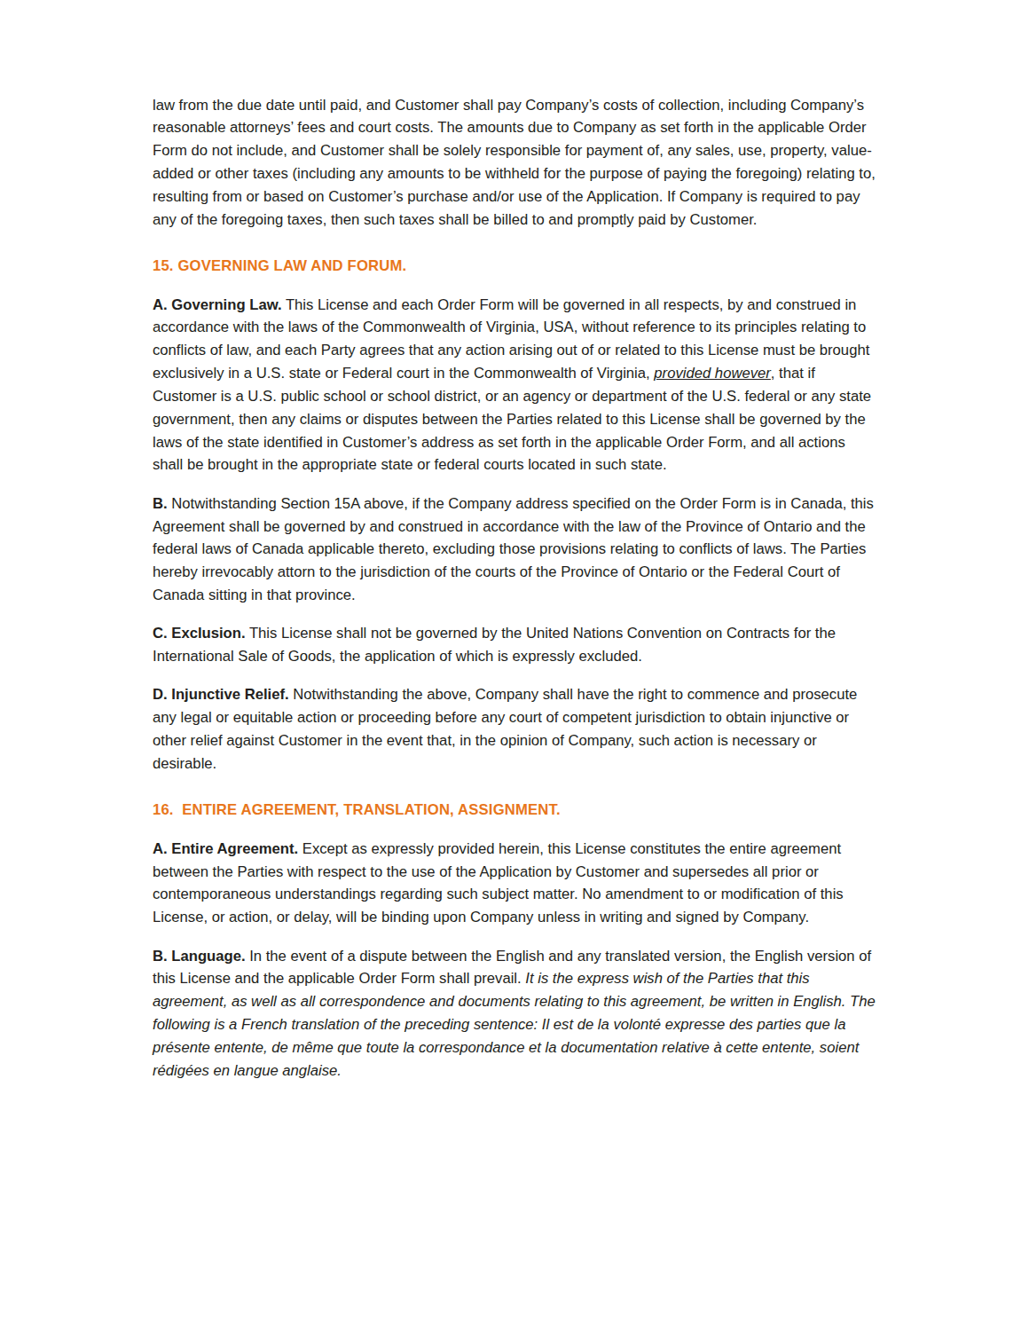law from the due date until paid, and Customer shall pay Company’s costs of collection, including Company’s reasonable attorneys’ fees and court costs. The amounts due to Company as set forth in the applicable Order Form do not include, and Customer shall be solely responsible for payment of, any sales, use, property, value-added or other taxes (including any amounts to be withheld for the purpose of paying the foregoing) relating to, resulting from or based on Customer’s purchase and/or use of the Application. If Company is required to pay any of the foregoing taxes, then such taxes shall be billed to and promptly paid by Customer.
15. GOVERNING LAW AND FORUM.
A. Governing Law. This License and each Order Form will be governed in all respects, by and construed in accordance with the laws of the Commonwealth of Virginia, USA, without reference to its principles relating to conflicts of law, and each Party agrees that any action arising out of or related to this License must be brought exclusively in a U.S. state or Federal court in the Commonwealth of Virginia, provided however, that if Customer is a U.S. public school or school district, or an agency or department of the U.S. federal or any state government, then any claims or disputes between the Parties related to this License shall be governed by the laws of the state identified in Customer’s address as set forth in the applicable Order Form, and all actions shall be brought in the appropriate state or federal courts located in such state.
B. Notwithstanding Section 15A above, if the Company address specified on the Order Form is in Canada, this Agreement shall be governed by and construed in accordance with the law of the Province of Ontario and the federal laws of Canada applicable thereto, excluding those provisions relating to conflicts of laws. The Parties hereby irrevocably attorn to the jurisdiction of the courts of the Province of Ontario or the Federal Court of Canada sitting in that province.
C. Exclusion. This License shall not be governed by the United Nations Convention on Contracts for the International Sale of Goods, the application of which is expressly excluded.
D. Injunctive Relief. Notwithstanding the above, Company shall have the right to commence and prosecute any legal or equitable action or proceeding before any court of competent jurisdiction to obtain injunctive or other relief against Customer in the event that, in the opinion of Company, such action is necessary or desirable.
16. ENTIRE AGREEMENT, TRANSLATION, ASSIGNMENT.
A. Entire Agreement. Except as expressly provided herein, this License constitutes the entire agreement between the Parties with respect to the use of the Application by Customer and supersedes all prior or contemporaneous understandings regarding such subject matter. No amendment to or modification of this License, or action, or delay, will be binding upon Company unless in writing and signed by Company.
B. Language. In the event of a dispute between the English and any translated version, the English version of this License and the applicable Order Form shall prevail. It is the express wish of the Parties that this agreement, as well as all correspondence and documents relating to this agreement, be written in English. The following is a French translation of the preceding sentence: Il est de la volonté expresse des parties que la présente entente, de même que toute la correspondance et la documentation relative à cette entente, soient rédigées en langue anglaise.